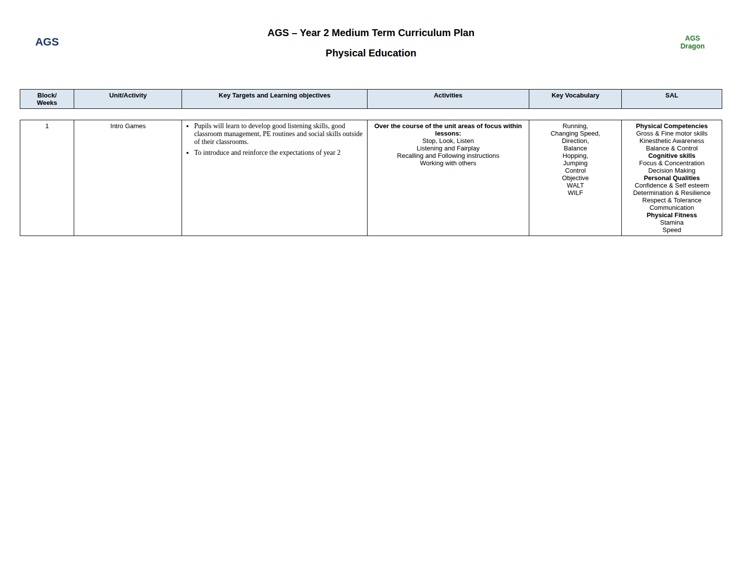AGS
AGS – Year 2 Medium Term Curriculum Plan
Physical Education
AGS
Dragon
| Block/ Weeks | Unit/Activity | Key Targets and Learning objectives | Activities | Key Vocabulary | SAL |
| --- | --- | --- | --- | --- | --- |
| 1 | Intro Games | Pupils will learn to develop good listening skills, good classroom management, PE routines and social skills outside of their classrooms. To introduce and reinforce the expectations of year 2 | Over the course of the unit areas of focus within lessons: Stop, Look, Listen Listening and Fairplay Recalling and Following instructions Working with others | Running, Changing Speed, Direction, Balance Hopping, Jumping Control Objective WALT WILF | Physical Competencies Gross & Fine motor skills Kinesthetic Awareness Balance & Control Cognitive skills Focus & Concentration Decision Making Personal Qualities Confidence & Self esteem Determination & Resilience Respect & Tolerance Communication Physical Fitness Stamina Speed |